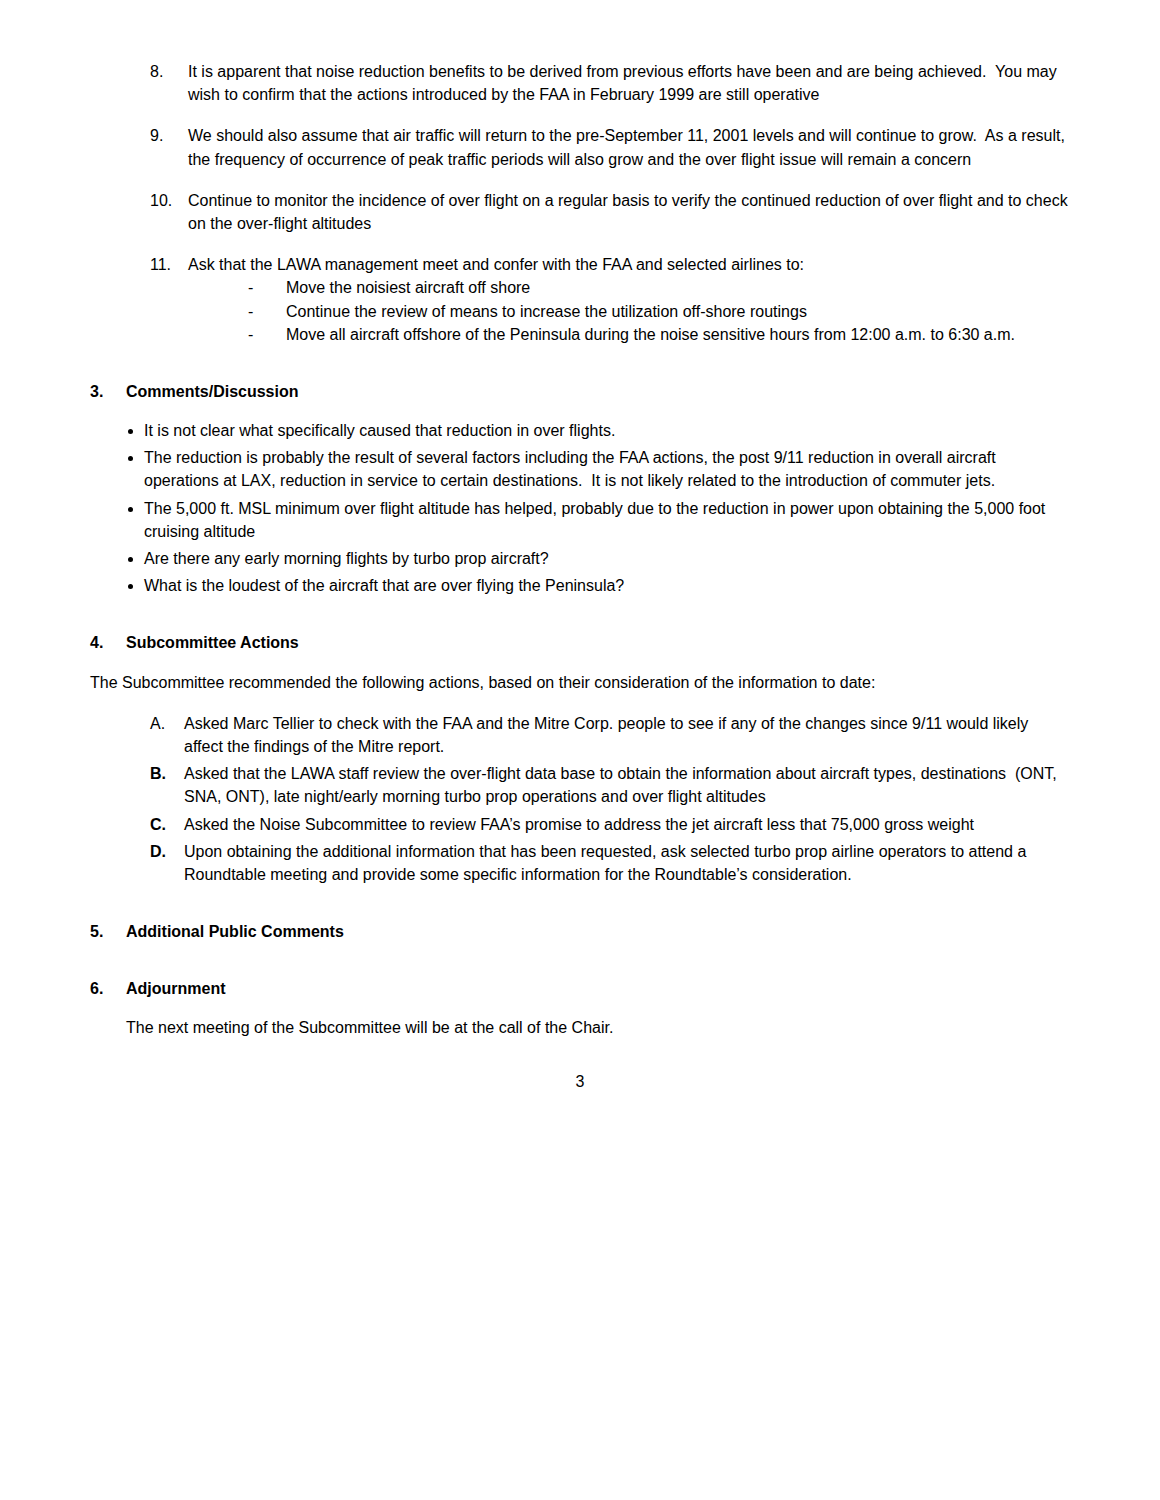8. It is apparent that noise reduction benefits to be derived from previous efforts have been and are being achieved. You may wish to confirm that the actions introduced by the FAA in February 1999 are still operative
9. We should also assume that air traffic will return to the pre-September 11, 2001 levels and will continue to grow. As a result, the frequency of occurrence of peak traffic periods will also grow and the over flight issue will remain a concern
10. Continue to monitor the incidence of over flight on a regular basis to verify the continued reduction of over flight and to check on the over-flight altitudes
11. Ask that the LAWA management meet and confer with the FAA and selected airlines to:
-Move the noisiest aircraft off shore
-Continue the review of means to increase the utilization off-shore routings
-Move all aircraft offshore of the Peninsula during the noise sensitive hours from 12:00 a.m. to 6:30 a.m.
3. Comments/Discussion
It is not clear what specifically caused that reduction in over flights.
The reduction is probably the result of several factors including the FAA actions, the post 9/11 reduction in overall aircraft operations at LAX, reduction in service to certain destinations. It is not likely related to the introduction of commuter jets.
The 5,000 ft. MSL minimum over flight altitude has helped, probably due to the reduction in power upon obtaining the 5,000 foot cruising altitude
Are there any early morning flights by turbo prop aircraft?
What is the loudest of the aircraft that are over flying the Peninsula?
4. Subcommittee Actions
The Subcommittee recommended the following actions, based on their consideration of the information to date:
A. Asked Marc Tellier to check with the FAA and the Mitre Corp. people to see if any of the changes since 9/11 would likely affect the findings of the Mitre report.
B. Asked that the LAWA staff review the over-flight data base to obtain the information about aircraft types, destinations (ONT, SNA, ONT), late night/early morning turbo prop operations and over flight altitudes
C. Asked the Noise Subcommittee to review FAA’s promise to address the jet aircraft less that 75,000 gross weight
D. Upon obtaining the additional information that has been requested, ask selected turbo prop airline operators to attend a Roundtable meeting and provide some specific information for the Roundtable’s consideration.
5. Additional Public Comments
6. Adjournment
The next meeting of the Subcommittee will be at the call of the Chair.
3